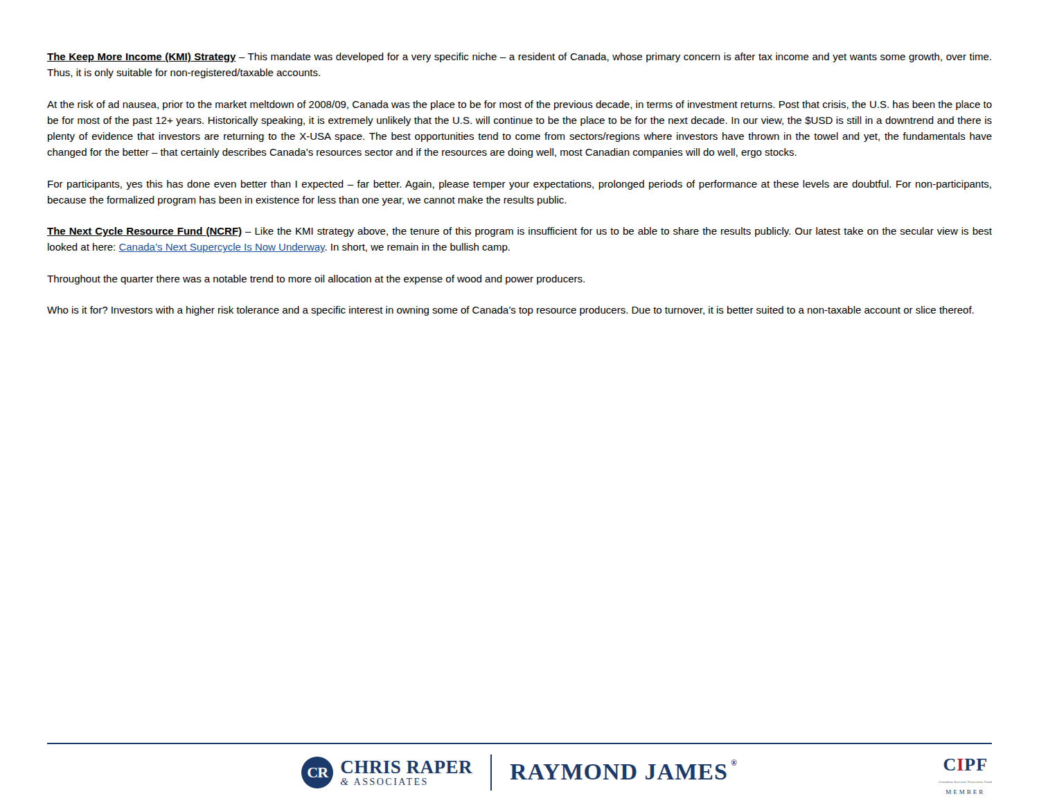The Keep More Income (KMI) Strategy – This mandate was developed for a very specific niche – a resident of Canada, whose primary concern is after tax income and yet wants some growth, over time. Thus, it is only suitable for non-registered/taxable accounts.
At the risk of ad nausea, prior to the market meltdown of 2008/09, Canada was the place to be for most of the previous decade, in terms of investment returns. Post that crisis, the U.S. has been the place to be for most of the past 12+ years. Historically speaking, it is extremely unlikely that the U.S. will continue to be the place to be for the next decade. In our view, the $USD is still in a downtrend and there is plenty of evidence that investors are returning to the X-USA space. The best opportunities tend to come from sectors/regions where investors have thrown in the towel and yet, the fundamentals have changed for the better – that certainly describes Canada’s resources sector and if the resources are doing well, most Canadian companies will do well, ergo stocks.
For participants, yes this has done even better than I expected – far better. Again, please temper your expectations, prolonged periods of performance at these levels are doubtful. For non-participants, because the formalized program has been in existence for less than one year, we cannot make the results public.
The Next Cycle Resource Fund (NCRF) – Like the KMI strategy above, the tenure of this program is insufficient for us to be able to share the results publicly. Our latest take on the secular view is best looked at here: Canada’s Next Supercycle Is Now Underway. In short, we remain in the bullish camp.
Throughout the quarter there was a notable trend to more oil allocation at the expense of wood and power producers.
Who is it for? Investors with a higher risk tolerance and a specific interest in owning some of Canada’s top resource producers. Due to turnover, it is better suited to a non-taxable account or slice thereof.
CR
CHRIS RAPER
& ASSOCIATES
RAYMOND JAMES®
CIPF
Canadian Investor Protection Fund
MEMBER